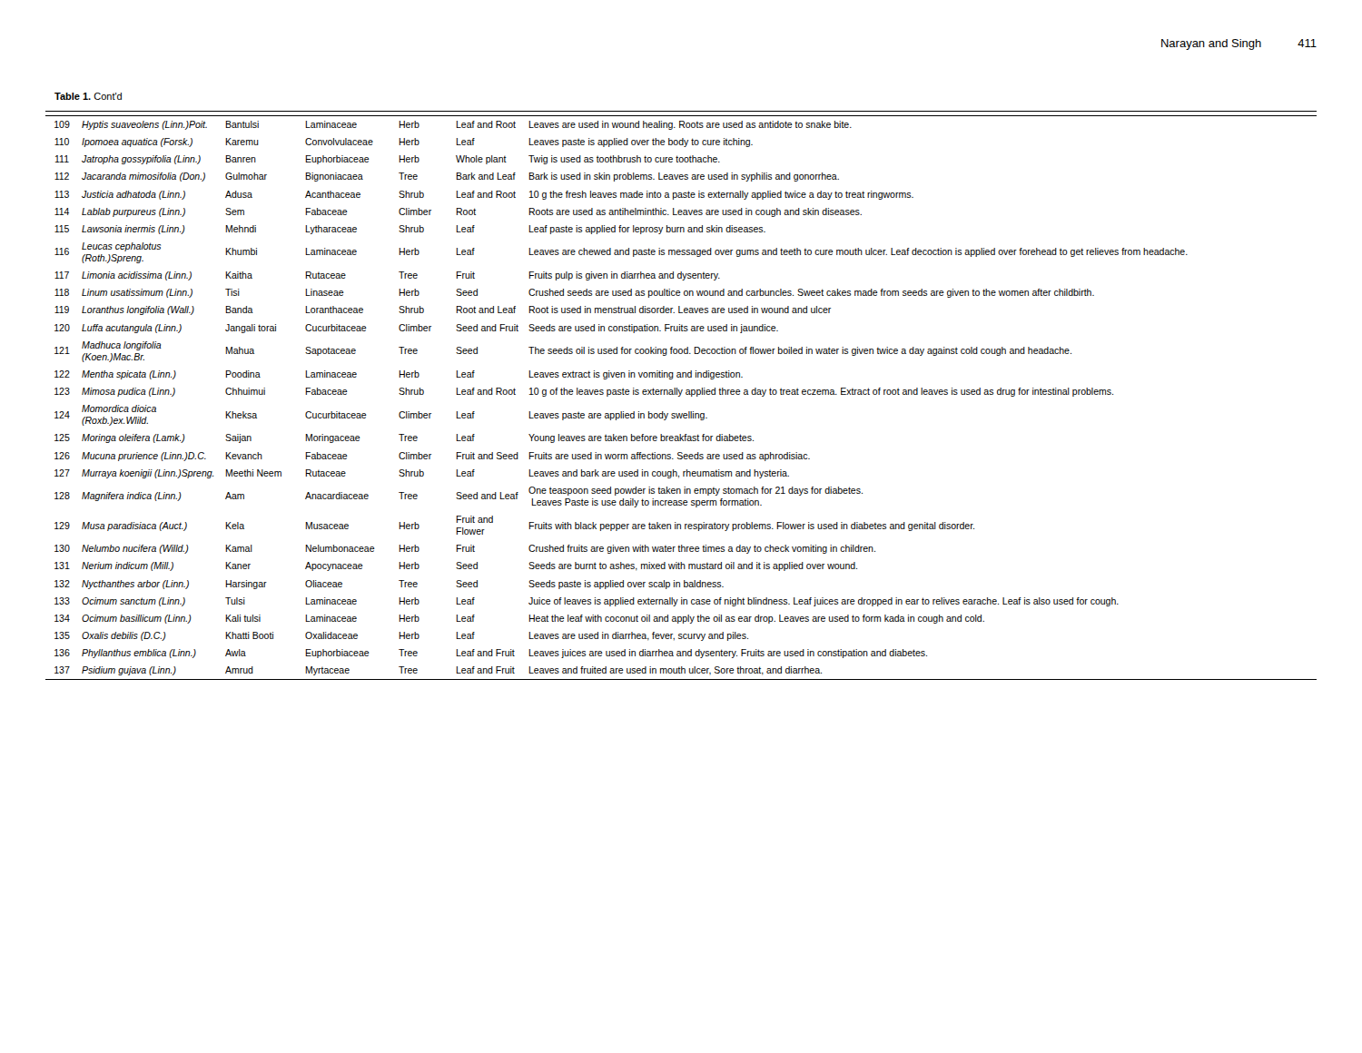Narayan and Singh 411
Table 1. Cont'd
| 109 | Hyptis suaveolens (Linn.)Poit. | Bantulsi | Laminaceae | Herb | Leaf and Root | Leaves are used in wound healing. Roots are used as antidote to snake bite. |
| 110 | Ipomoea aquatica (Forsk.) | Karemu | Convolvulaceae | Herb | Leaf | Leaves paste is applied over the body to cure itching. |
| 111 | Jatropha gossypifolia (Linn.) | Banren | Euphorbiaceae | Herb | Whole plant | Twig is used as toothbrush to cure toothache. |
| 112 | Jacaranda mimosifolia (Don.) | Gulmohar | Bignoniacaea | Tree | Bark and Leaf | Bark is used in skin problems. Leaves are used in syphilis and gonorrhea. |
| 113 | Justicia adhatoda (Linn.) | Adusa | Acanthaceae | Shrub | Leaf and Root | 10 g the fresh leaves made into a paste is externally applied twice a day to treat ringworms. |
| 114 | Lablab purpureus (Linn.) | Sem | Fabaceae | Climber | Root | Roots are used as antihelminthic. Leaves are used in cough and skin diseases. |
| 115 | Lawsonia inermis (Linn.) | Mehndi | Lytharaceae | Shrub | Leaf | Leaf paste is applied for leprosy burn and skin diseases. |
| 116 | Leucas cephalotus (Roth.)Spreng. | Khumbi | Laminaceae | Herb | Leaf | Leaves are chewed and paste is messaged over gums and teeth to cure mouth ulcer. Leaf decoction is applied over forehead to get relieves from headache. |
| 117 | Limonia acidissima (Linn.) | Kaitha | Rutaceae | Tree | Fruit | Fruits pulp is given in diarrhea and dysentery. |
| 118 | Linum usatissimum (Linn.) | Tisi | Linaseae | Herb | Seed | Crushed seeds are used as poultice on wound and carbuncles. Sweet cakes made from seeds are given to the women after childbirth. |
| 119 | Loranthus longifolia (Wall.) | Banda | Loranthaceae | Shrub | Root and Leaf | Root is used in menstrual disorder. Leaves are used in wound and ulcer |
| 120 | Luffa acutangula (Linn.) | Jangali torai | Cucurbitaceae | Climber | Seed and Fruit | Seeds are used in constipation. Fruits are used in jaundice. |
| 121 | Madhuca longifolia (Koen.)Mac.Br. | Mahua | Sapotaceae | Tree | Seed | The seeds oil is used for cooking food. Decoction of flower boiled in water is given twice a day against cold cough and headache. |
| 122 | Mentha spicata (Linn.) | Poodina | Laminaceae | Herb | Leaf | Leaves extract is given in vomiting and indigestion. |
| 123 | Mimosa pudica (Linn.) | Chhuimui | Fabaceae | Shrub | Leaf and Root | 10 g of the leaves paste is externally applied three a day to treat eczema. Extract of root and leaves is used as drug for intestinal problems. |
| 124 | Momordica dioica (Roxb.)ex.Wlild. | Kheksa | Cucurbitaceae | Climber | Leaf | Leaves paste are applied in body swelling. |
| 125 | Moringa oleifera (Lamk.) | Saijan | Moringaceae | Tree | Leaf | Young leaves are taken before breakfast for diabetes. |
| 126 | Mucuna prurience (Linn.)D.C. | Kevanch | Fabaceae | Climber | Fruit and Seed | Fruits are used in worm affections. Seeds are used as aphrodisiac. |
| 127 | Murraya koenigii (Linn.)Spreng. | Meethi Neem | Rutaceae | Shrub | Leaf | Leaves and bark are used in cough, rheumatism and hysteria. |
| 128 | Magnifera indica (Linn.) | Aam | Anacardiaceae | Tree | Seed and Leaf | One teaspoon seed powder is taken in empty stomach for 21 days for diabetes. Leaves Paste is use daily to increase sperm formation. |
| 129 | Musa paradisiaca (Auct.) | Kela | Musaceae | Herb | Fruit and Flower | Fruits with black pepper are taken in respiratory problems. Flower is used in diabetes and genital disorder. |
| 130 | Nelumbo nucifera (Willd.) | Kamal | Nelumbonaceae | Herb | Fruit | Crushed fruits are given with water three times a day to check vomiting in children. |
| 131 | Nerium indicum (Mill.) | Kaner | Apocynaceae | Herb | Seed | Seeds are burnt to ashes, mixed with mustard oil and it is applied over wound. |
| 132 | Nycthanthes arbor (Linn.) | Harsingar | Oliaceae | Tree | Seed | Seeds paste is applied over scalp in baldness. |
| 133 | Ocimum sanctum (Linn.) | Tulsi | Laminaceae | Herb | Leaf | Juice of leaves is applied externally in case of night blindness. Leaf juices are dropped in ear to relives earache. Leaf is also used for cough. |
| 134 | Ocimum basillicum (Linn.) | Kali tulsi | Laminaceae | Herb | Leaf | Heat the leaf with coconut oil and apply the oil as ear drop. Leaves are used to form kada in cough and cold. |
| 135 | Oxalis debilis (D.C.) | Khatti Booti | Oxalidaceae | Herb | Leaf | Leaves are used in diarrhea, fever, scurvy and piles. |
| 136 | Phyllanthus emblica (Linn.) | Awla | Euphorbiaceae | Tree | Leaf and Fruit | Leaves juices are used in diarrhea and dysentery. Fruits are used in constipation and diabetes. |
| 137 | Psidium gujava (Linn.) | Amrud | Myrtaceae | Tree | Leaf and Fruit | Leaves and fruited are used in mouth ulcer, Sore throat, and diarrhea. |